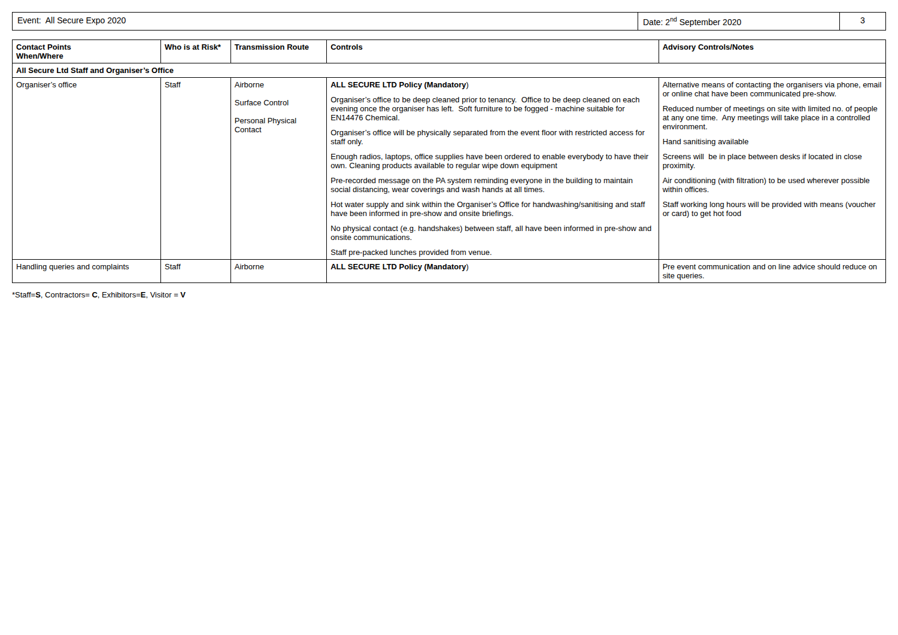| Event: All Secure Expo 2020 | Date: 2 nd September 2020 | 3 |
| Contact Points When/Where | Who is at Risk* | Transmission Route | Controls | Advisory Controls/Notes |
| --- | --- | --- | --- | --- |
| All Secure Ltd Staff and Organiser’s Office |
| Organiser’s office | Staff | Airborne Surface Control Personal Physical Contact | ALL SECURE LTD Policy (Mandatory ) Organiser’s office to be deep cleaned prior to tenancy. Office to be deep cleaned on each evening once the organiser has left. Soft furniture to be fogged - machine suitable for EN14476 Chemical. Organiser’s office will be physically separated from the event floor with restricted access for staff only. Enough radios, laptops, office supplies have been ordered to enable everybody to have their own. Cleaning products available to regular wipe down equipment Pre-recorded message on the PA system reminding everyone in the building to maintain social distancing, wear coverings and wash hands at all times. Hot water supply and sink within the Organiser’s Office for handwashing/sanitising and staff have been informed in pre-show and onsite briefings. No physical contact (e.g. handshakes) between staff, all have been informed in pre-show and onsite communications. Staff pre-packed lunches provided from venue. | Alternative means of contacting the organisers via phone, email or online chat have been communicated pre-show. Reduced number of meetings on site with limited no. of people at any one time. Any meetings will take place in a controlled environment. Hand sanitising available Screens will be in place between desks if located in close proximity. Air conditioning (with filtration) to be used wherever possible within offices. Staff working long hours will be provided with means (voucher or card) to get hot food |
| Handling queries and complaints | Staff | Airborne | ALL SECURE LTD Policy (Mandatory ) | Pre event communication and on line advice should reduce on site queries. |
*Staff=S, Contractors= C, Exhibitors=E, Visitor = V